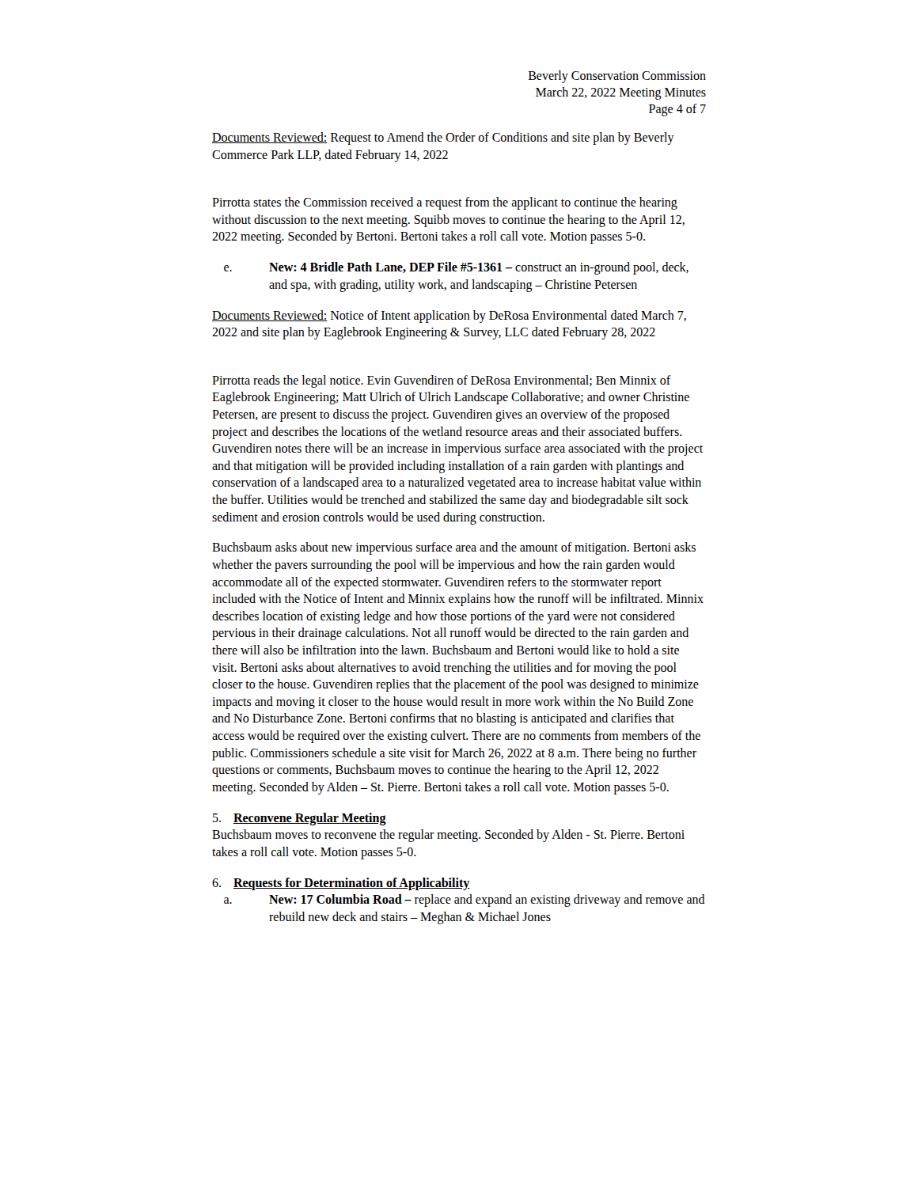Beverly Conservation Commission
March 22, 2022 Meeting Minutes
Page 4 of 7
Documents Reviewed: Request to Amend the Order of Conditions and site plan by Beverly Commerce Park LLP, dated February 14, 2022
Pirrotta states the Commission received a request from the applicant to continue the hearing without discussion to the next meeting. Squibb moves to continue the hearing to the April 12, 2022 meeting. Seconded by Bertoni. Bertoni takes a roll call vote. Motion passes 5-0.
e. New: 4 Bridle Path Lane, DEP File #5-1361 – construct an in-ground pool, deck, and spa, with grading, utility work, and landscaping – Christine Petersen
Documents Reviewed: Notice of Intent application by DeRosa Environmental dated March 7, 2022 and site plan by Eaglebrook Engineering & Survey, LLC dated February 28, 2022
Pirrotta reads the legal notice. Evin Guvendiren of DeRosa Environmental; Ben Minnix of Eaglebrook Engineering; Matt Ulrich of Ulrich Landscape Collaborative; and owner Christine Petersen, are present to discuss the project. Guvendiren gives an overview of the proposed project and describes the locations of the wetland resource areas and their associated buffers. Guvendiren notes there will be an increase in impervious surface area associated with the project and that mitigation will be provided including installation of a rain garden with plantings and conservation of a landscaped area to a naturalized vegetated area to increase habitat value within the buffer. Utilities would be trenched and stabilized the same day and biodegradable silt sock sediment and erosion controls would be used during construction.
Buchsbaum asks about new impervious surface area and the amount of mitigation. Bertoni asks whether the pavers surrounding the pool will be impervious and how the rain garden would accommodate all of the expected stormwater. Guvendiren refers to the stormwater report included with the Notice of Intent and Minnix explains how the runoff will be infiltrated. Minnix describes location of existing ledge and how those portions of the yard were not considered pervious in their drainage calculations. Not all runoff would be directed to the rain garden and there will also be infiltration into the lawn. Buchsbaum and Bertoni would like to hold a site visit. Bertoni asks about alternatives to avoid trenching the utilities and for moving the pool closer to the house. Guvendiren replies that the placement of the pool was designed to minimize impacts and moving it closer to the house would result in more work within the No Build Zone and No Disturbance Zone. Bertoni confirms that no blasting is anticipated and clarifies that access would be required over the existing culvert. There are no comments from members of the public. Commissioners schedule a site visit for March 26, 2022 at 8 a.m. There being no further questions or comments, Buchsbaum moves to continue the hearing to the April 12, 2022 meeting. Seconded by Alden – St. Pierre. Bertoni takes a roll call vote. Motion passes 5-0.
5. Reconvene Regular Meeting
Buchsbaum moves to reconvene the regular meeting. Seconded by Alden - St. Pierre. Bertoni takes a roll call vote. Motion passes 5-0.
6. Requests for Determination of Applicability
a. New: 17 Columbia Road – replace and expand an existing driveway and remove and rebuild new deck and stairs – Meghan & Michael Jones